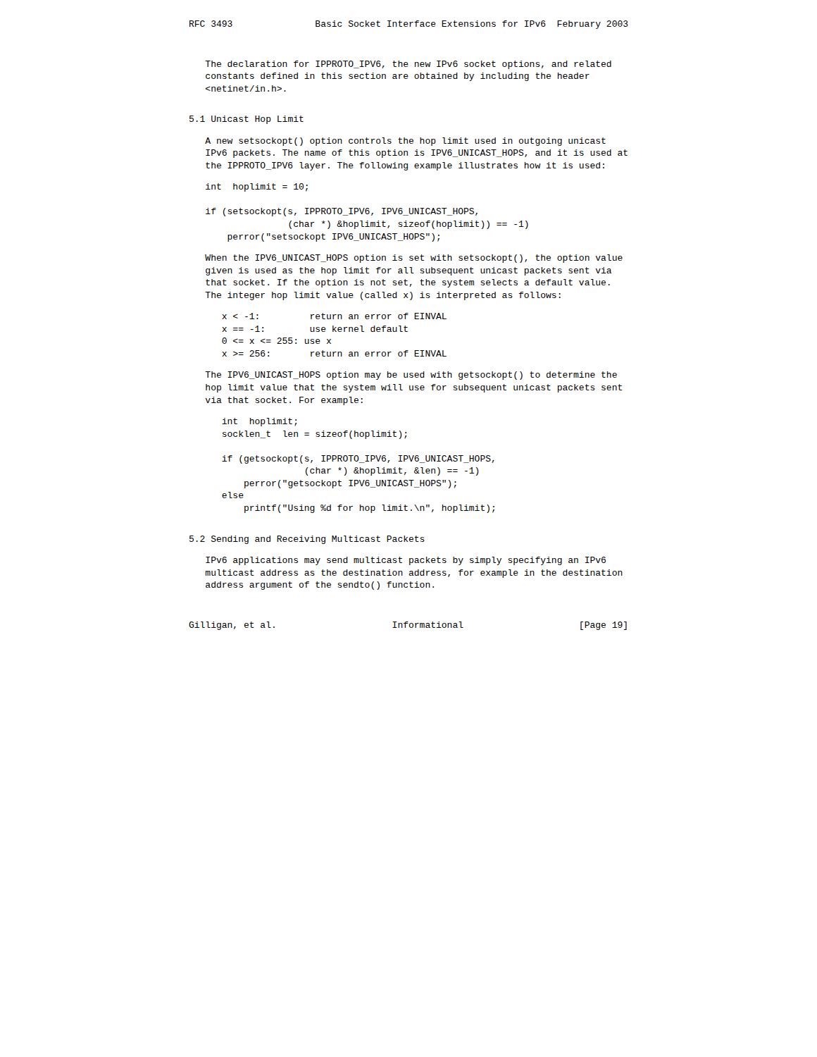RFC 3493 Basic Socket Interface Extensions for IPv6 February 2003
The declaration for IPPROTO_IPV6, the new IPv6 socket options, and related constants defined in this section are obtained by including the header <netinet/in.h>.
5.1 Unicast Hop Limit
A new setsockopt() option controls the hop limit used in outgoing unicast IPv6 packets. The name of this option is IPV6_UNICAST_HOPS, and it is used at the IPPROTO_IPV6 layer. The following example illustrates how it is used:
int  hoplimit = 10;

if (setsockopt(s, IPPROTO_IPV6, IPV6_UNICAST_HOPS,
               (char *) &hoplimit, sizeof(hoplimit)) == -1)
    perror("setsockopt IPV6_UNICAST_HOPS");
When the IPV6_UNICAST_HOPS option is set with setsockopt(), the option value given is used as the hop limit for all subsequent unicast packets sent via that socket. If the option is not set, the system selects a default value. The integer hop limit value (called x) is interpreted as follows:
x < -1:         return an error of EINVAL
x == -1:        use kernel default
0 <= x <= 255: use x
x >= 256:       return an error of EINVAL
The IPV6_UNICAST_HOPS option may be used with getsockopt() to determine the hop limit value that the system will use for subsequent unicast packets sent via that socket. For example:
int  hoplimit;
socklen_t  len = sizeof(hoplimit);

if (getsockopt(s, IPPROTO_IPV6, IPV6_UNICAST_HOPS,
               (char *) &hoplimit, &len) == -1)
    perror("getsockopt IPV6_UNICAST_HOPS");
else
    printf("Using %d for hop limit.\n", hoplimit);
5.2 Sending and Receiving Multicast Packets
IPv6 applications may send multicast packets by simply specifying an IPv6 multicast address as the destination address, for example in the destination address argument of the sendto() function.
Gilligan, et al. Informational [Page 19]